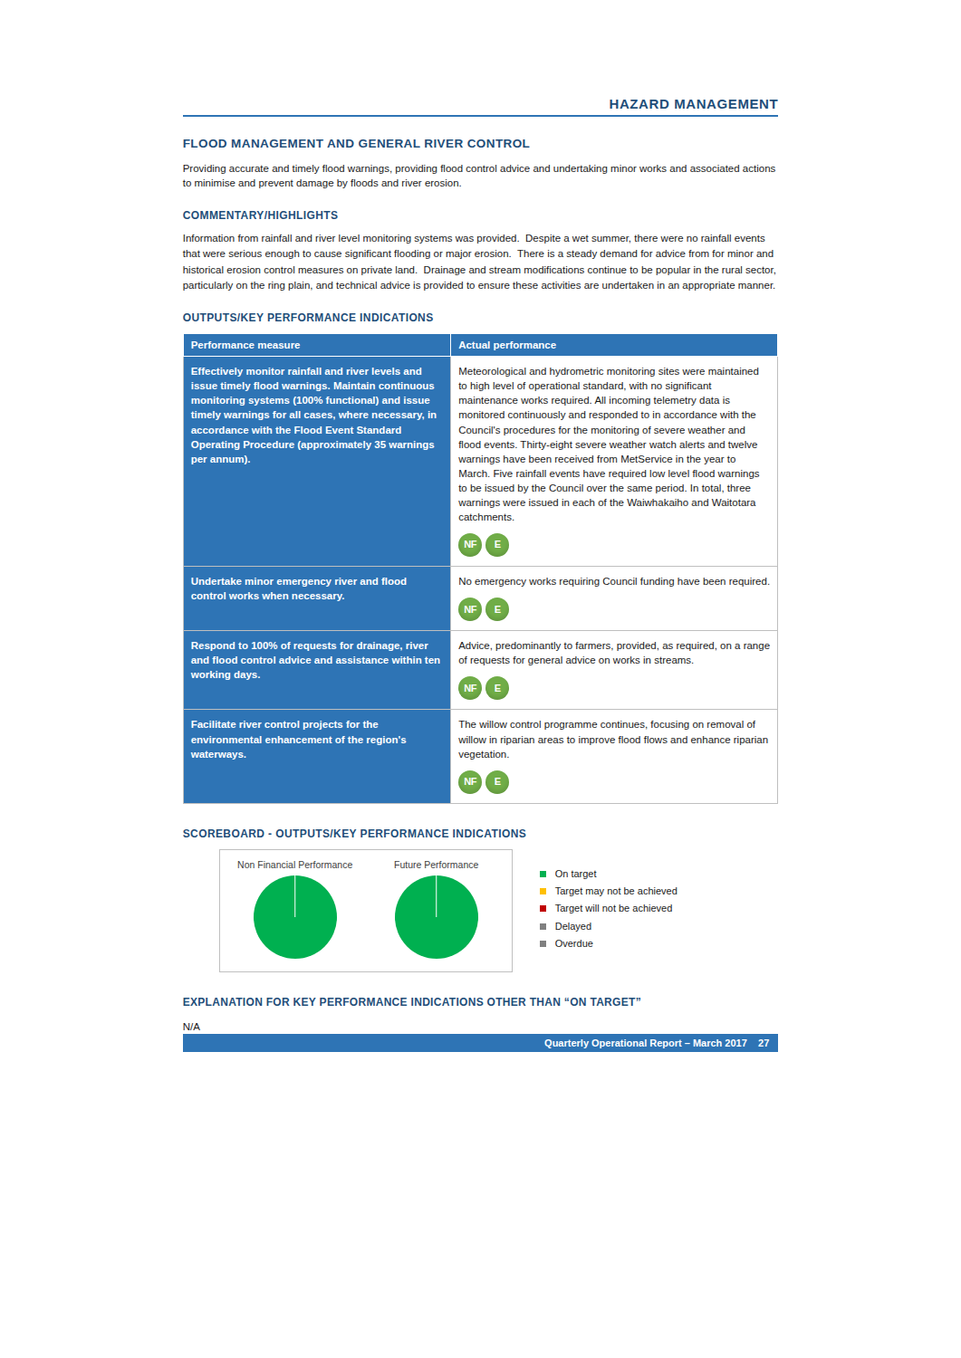Hazard Management
Flood Management and General River Control
Providing accurate and timely flood warnings, providing flood control advice and undertaking minor works and associated actions to minimise and prevent damage by floods and river erosion.
Commentary/Highlights
Information from rainfall and river level monitoring systems was provided. Despite a wet summer, there were no rainfall events that were serious enough to cause significant flooding or major erosion. There is a steady demand for advice from for minor and historical erosion control measures on private land. Drainage and stream modifications continue to be popular in the rural sector, particularly on the ring plain, and technical advice is provided to ensure these activities are undertaken in an appropriate manner.
Outputs/Key Performance Indications
| Performance measure | Actual performance |
| --- | --- |
| Effectively monitor rainfall and river levels and issue timely flood warnings. Maintain continuous monitoring systems (100% functional) and issue timely warnings for all cases, where necessary, in accordance with the Flood Event Standard Operating Procedure (approximately 35 warnings per annum). | Meteorological and hydrometric monitoring sites were maintained to high level of operational standard, with no significant maintenance works required. All incoming telemetry data is monitored continuously and responded to in accordance with the Council's procedures for the monitoring of severe weather and flood events. Thirty-eight severe weather watch alerts and twelve warnings have been received from MetService in the year to March. Five rainfall events have required low level flood warnings to be issued by the Council over the same period. In total, three warnings were issued in each of the Waiwhakaiho and Waitotara catchments. NF E |
| Undertake minor emergency river and flood control works when necessary. | No emergency works requiring Council funding have been required. NF E |
| Respond to 100% of requests for drainage, river and flood control advice and assistance within ten working days. | Advice, predominantly to farmers, provided, as required, on a range of requests for general advice on works in streams. NF E |
| Facilitate river control projects for the environmental enhancement of the region's waterways. | The willow control programme continues, focusing on removal of willow in riparian areas to improve flood flows and enhance riparian vegetation. NF E |
Scoreboard - Outputs/Key Performance Indications
Non Financial Performance
Future Performance
On target
Target may not be achieved
Target will not be achieved
Delayed
Overdue
Explanation for Key Performance Indications other than “On Target”
N/A
Quarterly Operational Report – March 2017 27